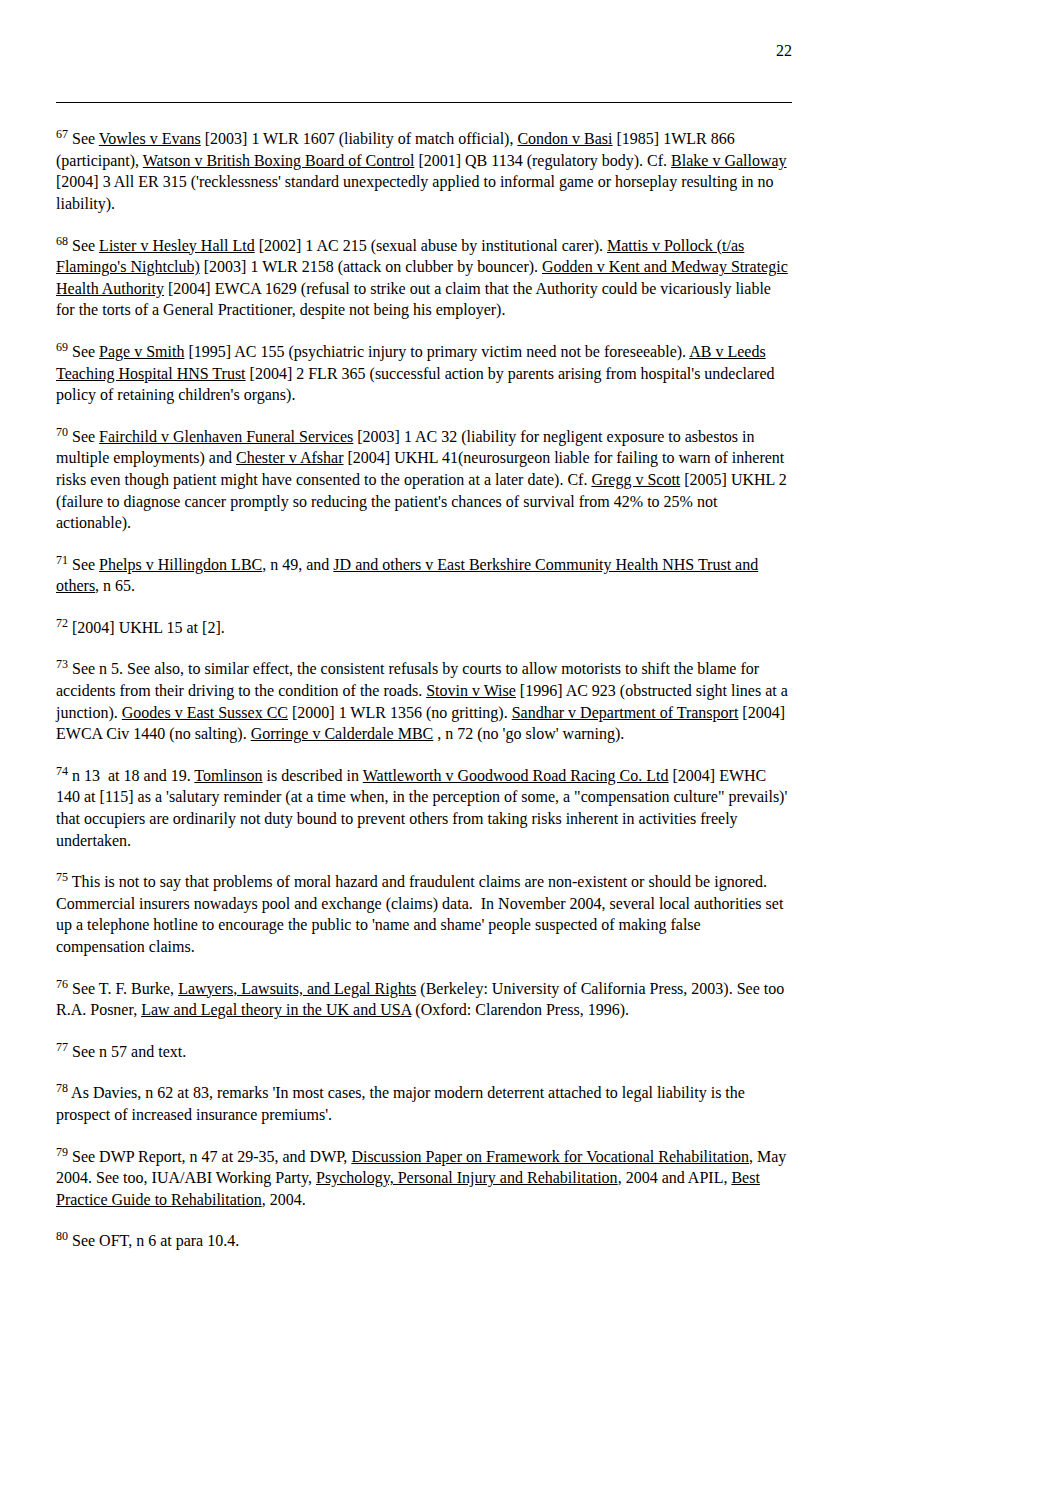22
67 See Vowles v Evans [2003] 1 WLR 1607 (liability of match official), Condon v Basi [1985] 1WLR 866 (participant), Watson v British Boxing Board of Control [2001] QB 1134 (regulatory body). Cf. Blake v Galloway [2004] 3 All ER 315 ('recklessness' standard unexpectedly applied to informal game or horseplay resulting in no liability).
68 See Lister v Hesley Hall Ltd [2002] 1 AC 215 (sexual abuse by institutional carer). Mattis v Pollock (t/as Flamingo's Nightclub) [2003] 1 WLR 2158 (attack on clubber by bouncer). Godden v Kent and Medway Strategic Health Authority [2004] EWCA 1629 (refusal to strike out a claim that the Authority could be vicariously liable for the torts of a General Practitioner, despite not being his employer).
69 See Page v Smith [1995] AC 155 (psychiatric injury to primary victim need not be foreseeable). AB v Leeds Teaching Hospital HNS Trust [2004] 2 FLR 365 (successful action by parents arising from hospital's undeclared policy of retaining children's organs).
70 See Fairchild v Glenhaven Funeral Services [2003] 1 AC 32 (liability for negligent exposure to asbestos in multiple employments) and Chester v Afshar [2004] UKHL 41(neurosurgeon liable for failing to warn of inherent risks even though patient might have consented to the operation at a later date). Cf. Gregg v Scott [2005] UKHL 2 (failure to diagnose cancer promptly so reducing the patient's chances of survival from 42% to 25% not actionable).
71 See Phelps v Hillingdon LBC, n 49, and JD and others v East Berkshire Community Health NHS Trust and others, n 65.
72 [2004] UKHL 15 at [2].
73 See n 5. See also, to similar effect, the consistent refusals by courts to allow motorists to shift the blame for accidents from their driving to the condition of the roads. Stovin v Wise [1996] AC 923 (obstructed sight lines at a junction). Goodes v East Sussex CC [2000] 1 WLR 1356 (no gritting). Sandhar v Department of Transport [2004] EWCA Civ 1440 (no salting). Gorringe v Calderdale MBC , n 72 (no 'go slow' warning).
74 n 13 at 18 and 19. Tomlinson is described in Wattleworth v Goodwood Road Racing Co. Ltd [2004] EWHC 140 at [115] as a 'salutary reminder (at a time when, in the perception of some, a "compensation culture" prevails)' that occupiers are ordinarily not duty bound to prevent others from taking risks inherent in activities freely undertaken.
75 This is not to say that problems of moral hazard and fraudulent claims are non-existent or should be ignored. Commercial insurers nowadays pool and exchange (claims) data. In November 2004, several local authorities set up a telephone hotline to encourage the public to 'name and shame' people suspected of making false compensation claims.
76 See T. F. Burke, Lawyers, Lawsuits, and Legal Rights (Berkeley: University of California Press, 2003). See too R.A. Posner, Law and Legal theory in the UK and USA (Oxford: Clarendon Press, 1996).
77 See n 57 and text.
78 As Davies, n 62 at 83, remarks 'In most cases, the major modern deterrent attached to legal liability is the prospect of increased insurance premiums'.
79 See DWP Report, n 47 at 29-35, and DWP, Discussion Paper on Framework for Vocational Rehabilitation, May 2004. See too, IUA/ABI Working Party, Psychology, Personal Injury and Rehabilitation, 2004 and APIL, Best Practice Guide to Rehabilitation, 2004.
80 See OFT, n 6 at para 10.4.